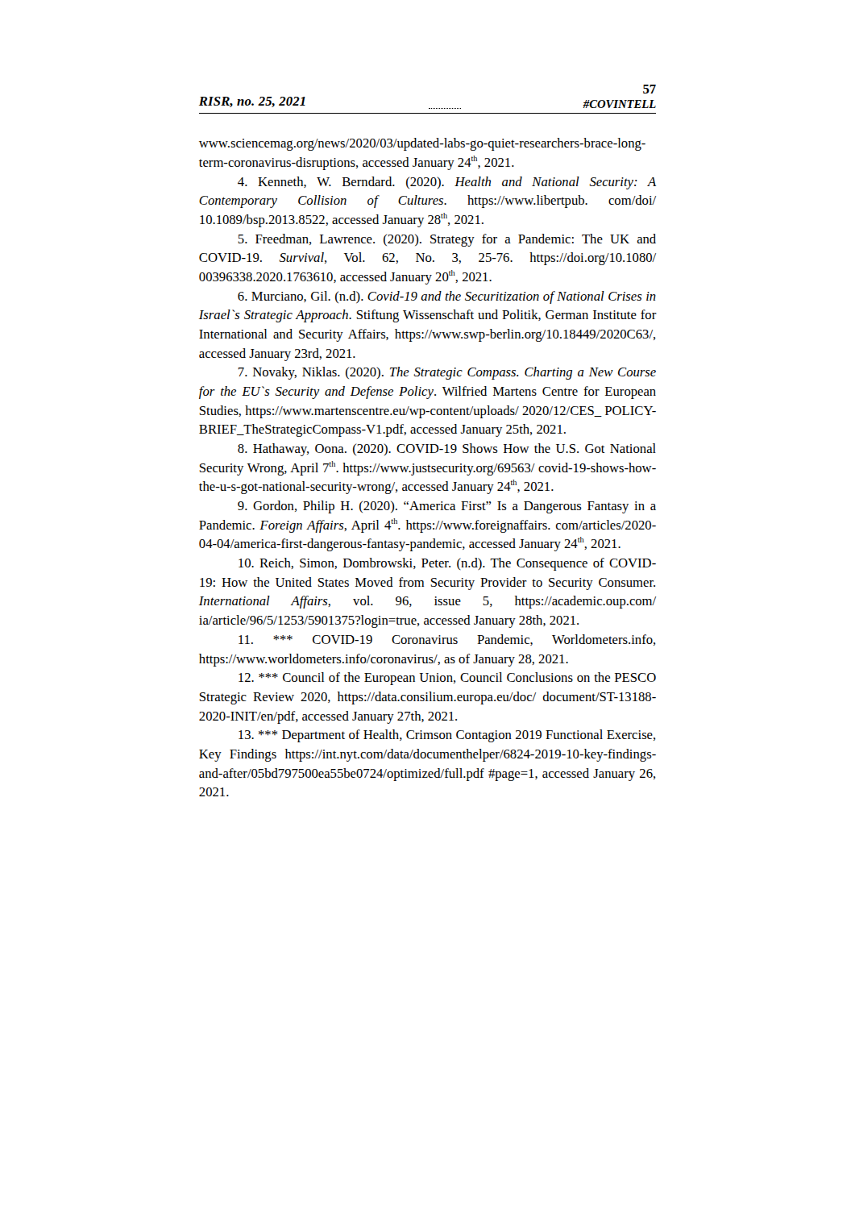RISR, no. 25, 2021 57 #COVINTELL
www.sciencemag.org/news/2020/03/updated-labs-go-quiet-researchers-brace-long-term-coronavirus-disruptions, accessed January 24th, 2021.
4. Kenneth, W. Berndard. (2020). Health and National Security: A Contemporary Collision of Cultures. https://www.libertpub. com/doi/ 10.1089/bsp.2013.8522, accessed January 28th, 2021.
5. Freedman, Lawrence. (2020). Strategy for a Pandemic: The UK and COVID-19. Survival, Vol. 62, No. 3, 25-76. https://doi.org/10.1080/ 00396338.2020.1763610, accessed January 20th, 2021.
6. Murciano, Gil. (n.d). Covid-19 and the Securitization of National Crises in Israel`s Strategic Approach. Stiftung Wissenschaft und Politik, German Institute for International and Security Affairs, https://www.swp-berlin.org/10.18449/2020C63/, accessed January 23rd, 2021.
7. Novaky, Niklas. (2020). The Strategic Compass. Charting a New Course for the EU`s Security and Defense Policy. Wilfried Martens Centre for European Studies, https://www.martenscentre.eu/wp-content/uploads/ 2020/12/CES_ POLICY-BRIEF_TheStrategicCompass-V1.pdf, accessed January 25th, 2021.
8. Hathaway, Oona. (2020). COVID-19 Shows How the U.S. Got National Security Wrong, April 7th. https://www.justsecurity.org/69563/ covid-19-shows-how-the-u-s-got-national-security-wrong/, accessed January 24th, 2021.
9. Gordon, Philip H. (2020). “America First” Is a Dangerous Fantasy in a Pandemic. Foreign Affairs, April 4th. https://www.foreignaffairs. com/articles/2020-04-04/america-first-dangerous-fantasy-pandemic, accessed January 24th, 2021.
10. Reich, Simon, Dombrowski, Peter. (n.d). The Consequence of COVID-19: How the United States Moved from Security Provider to Security Consumer. International Affairs, vol. 96, issue 5, https://academic.oup.com/ ia/article/96/5/1253/5901375?login=true, accessed January 28th, 2021.
11. *** COVID-19 Coronavirus Pandemic, Worldometers.info, https://www.worldometers.info/coronavirus/, as of January 28, 2021.
12. *** Council of the European Union, Council Conclusions on the PESCO Strategic Review 2020, https://data.consilium.europa.eu/doc/ document/ST-13188-2020-INIT/en/pdf, accessed January 27th, 2021.
13. *** Department of Health, Crimson Contagion 2019 Functional Exercise, Key Findings https://int.nyt.com/data/documenthelper/6824-2019-10-key-findings-and-after/05bd797500ea55be0724/optimized/full.pdf #page=1, accessed January 26, 2021.